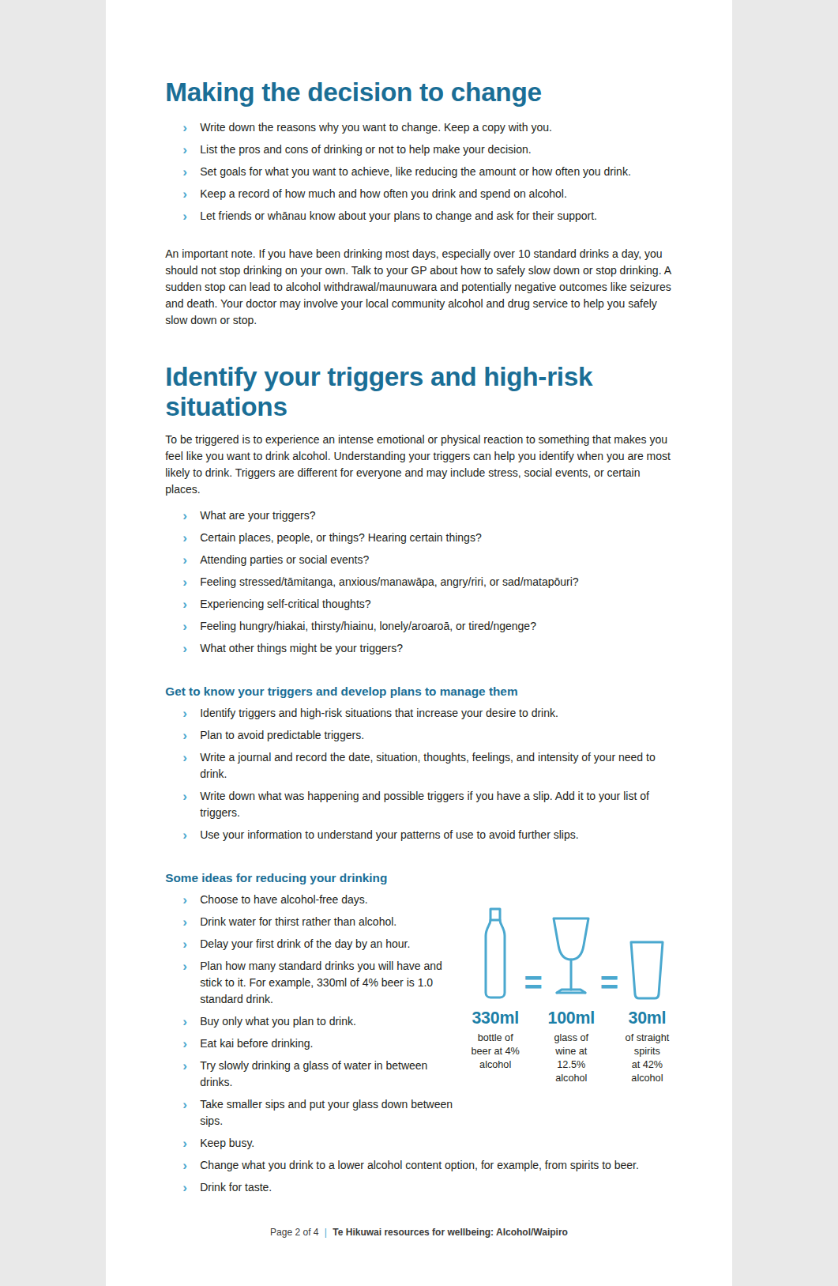Making the decision to change
Write down the reasons why you want to change. Keep a copy with you.
List the pros and cons of drinking or not to help make your decision.
Set goals for what you want to achieve, like reducing the amount or how often you drink.
Keep a record of how much and how often you drink and spend on alcohol.
Let friends or whānau know about your plans to change and ask for their support.
An important note. If you have been drinking most days, especially over 10 standard drinks a day, you should not stop drinking on your own. Talk to your GP about how to safely slow down or stop drinking. A sudden stop can lead to alcohol withdrawal/maunuwara and potentially negative outcomes like seizures and death. Your doctor may involve your local community alcohol and drug service to help you safely slow down or stop.
Identify your triggers and high-risk situations
To be triggered is to experience an intense emotional or physical reaction to something that makes you feel like you want to drink alcohol. Understanding your triggers can help you identify when you are most likely to drink. Triggers are different for everyone and may include stress, social events, or certain places.
What are your triggers?
Certain places, people, or things? Hearing certain things?
Attending parties or social events?
Feeling stressed/tāmitanga, anxious/manawāpa, angry/riri, or sad/matapōuri?
Experiencing self-critical thoughts?
Feeling hungry/hiakai, thirsty/hiainu, lonely/aroaroā, or tired/ngenge?
What other things might be your triggers?
Get to know your triggers and develop plans to manage them
Identify triggers and high-risk situations that increase your desire to drink.
Plan to avoid predictable triggers.
Write a journal and record the date, situation, thoughts, feelings, and intensity of your need to drink.
Write down what was happening and possible triggers if you have a slip. Add it to your list of triggers.
Use your information to understand your patterns of use to avoid further slips.
Some ideas for reducing your drinking
Choose to have alcohol-free days.
Drink water for thirst rather than alcohol.
Delay your first drink of the day by an hour.
Plan how many standard drinks you will have and stick to it. For example, 330ml of 4% beer is 1.0 standard drink.
Buy only what you plan to drink.
Eat kai before drinking.
Try slowly drinking a glass of water in between drinks.
Take smaller sips and put your glass down between sips.
Keep busy.
330ml
bottle of
beer at 4%
alcohol
=
100ml
glass of
wine at
12.5%
alcohol
=
30ml
of straight
spirits
at 42%
alcohol
Change what you drink to a lower alcohol content option, for example, from spirits to beer.
Drink for taste.
Page 2 of 4 | Te Hikuwai resources for wellbeing: Alcohol/Waipiro